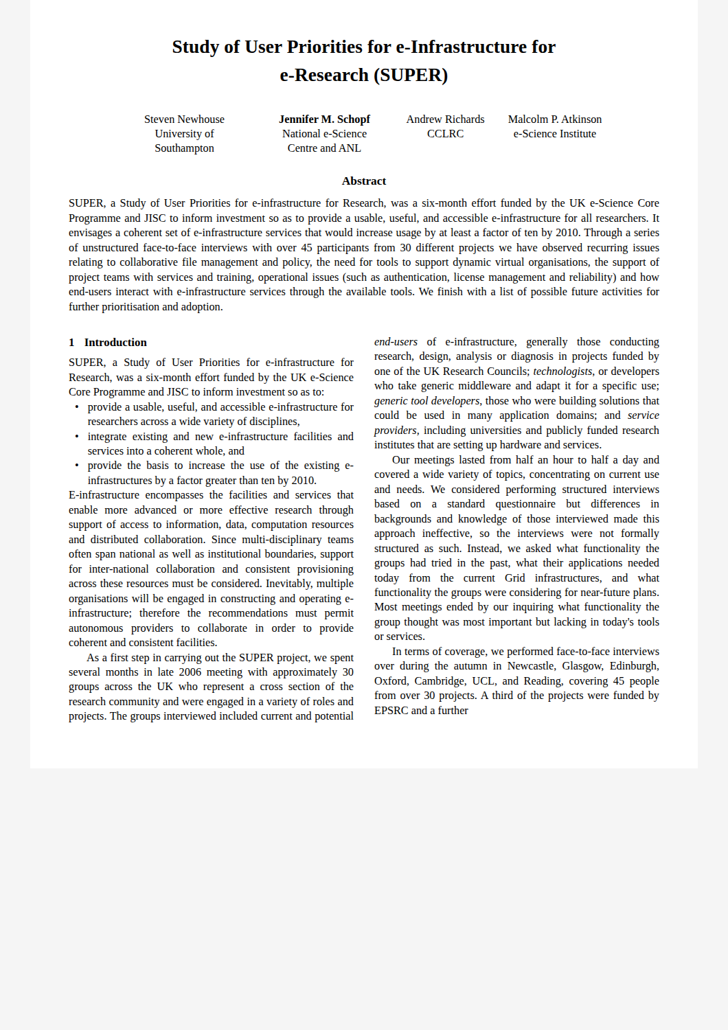Study of User Priorities for e-Infrastructure for
e-Research (SUPER)
Steven Newhouse University of Southampton
Jennifer M. Schopf National e-Science Centre and ANL
Andrew Richards CCLRC
Malcolm P. Atkinson e-Science Institute
Abstract
SUPER, a Study of User Priorities for e-infrastructure for Research, was a six-month effort funded by the UK e-Science Core Programme and JISC to inform investment so as to provide a usable, useful, and accessible e-infrastructure for all researchers. It envisages a coherent set of e-infrastructure services that would increase usage by at least a factor of ten by 2010. Through a series of unstructured face-to-face interviews with over 45 participants from 30 different projects we have observed recurring issues relating to collaborative file management and policy, the need for tools to support dynamic virtual organisations, the support of project teams with services and training, operational issues (such as authentication, license management and reliability) and how end-users interact with e-infrastructure services through the available tools. We finish with a list of possible future activities for further prioritisation and adoption.
1 Introduction
SUPER, a Study of User Priorities for e-infrastructure for Research, was a six-month effort funded by the UK e-Science Core Programme and JISC to inform investment so as to:
provide a usable, useful, and accessible e-infrastructure for researchers across a wide variety of disciplines,
integrate existing and new e-infrastructure facilities and services into a coherent whole, and
provide the basis to increase the use of the existing e-infrastructures by a factor greater than ten by 2010.
E-infrastructure encompasses the facilities and services that enable more advanced or more effective research through support of access to information, data, computation resources and distributed collaboration. Since multi-disciplinary teams often span national as well as institutional boundaries, support for inter-national collaboration and consistent provisioning across these resources must be considered. Inevitably, multiple organisations will be engaged in constructing and operating e-infrastructure; therefore the recommendations must permit autonomous providers to collaborate in order to provide coherent and consistent facilities.
As a first step in carrying out the SUPER project, we spent several months in late 2006 meeting with approximately 30 groups across the UK who represent a cross section of the research community and were engaged in a variety of roles and projects. The groups interviewed included current and potential end-users of e-infrastructure, generally those conducting research, design, analysis or diagnosis in projects funded by one of the UK Research Councils; technologists, or developers who take generic middleware and adapt it for a specific use; generic tool developers, those who were building solutions that could be used in many application domains; and service providers, including universities and publicly funded research institutes that are setting up hardware and services.
Our meetings lasted from half an hour to half a day and covered a wide variety of topics, concentrating on current use and needs. We considered performing structured interviews based on a standard questionnaire but differences in backgrounds and knowledge of those interviewed made this approach ineffective, so the interviews were not formally structured as such. Instead, we asked what functionality the groups had tried in the past, what their applications needed today from the current Grid infrastructures, and what functionality the groups were considering for near-future plans. Most meetings ended by our inquiring what functionality the group thought was most important but lacking in today's tools or services.
In terms of coverage, we performed face-to-face interviews over during the autumn in Newcastle, Glasgow, Edinburgh, Oxford, Cambridge, UCL, and Reading, covering 45 people from over 30 projects. A third of the projects were funded by EPSRC and a further